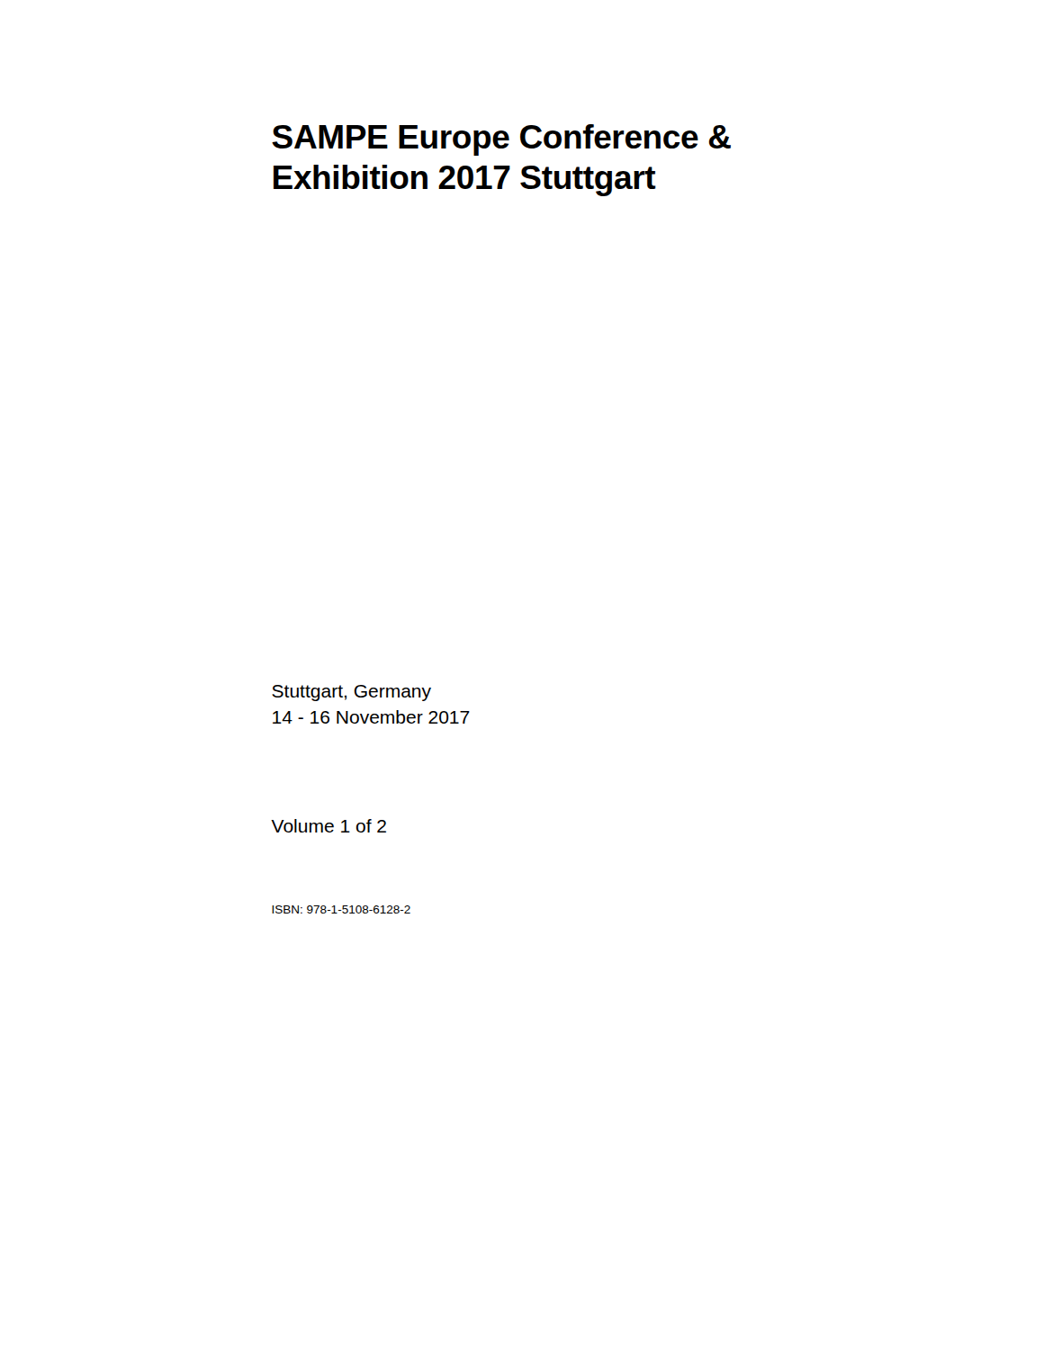SAMPE Europe Conference & Exhibition 2017 Stuttgart
Stuttgart, Germany
14 - 16 November 2017
Volume 1 of 2
ISBN: 978-1-5108-6128-2